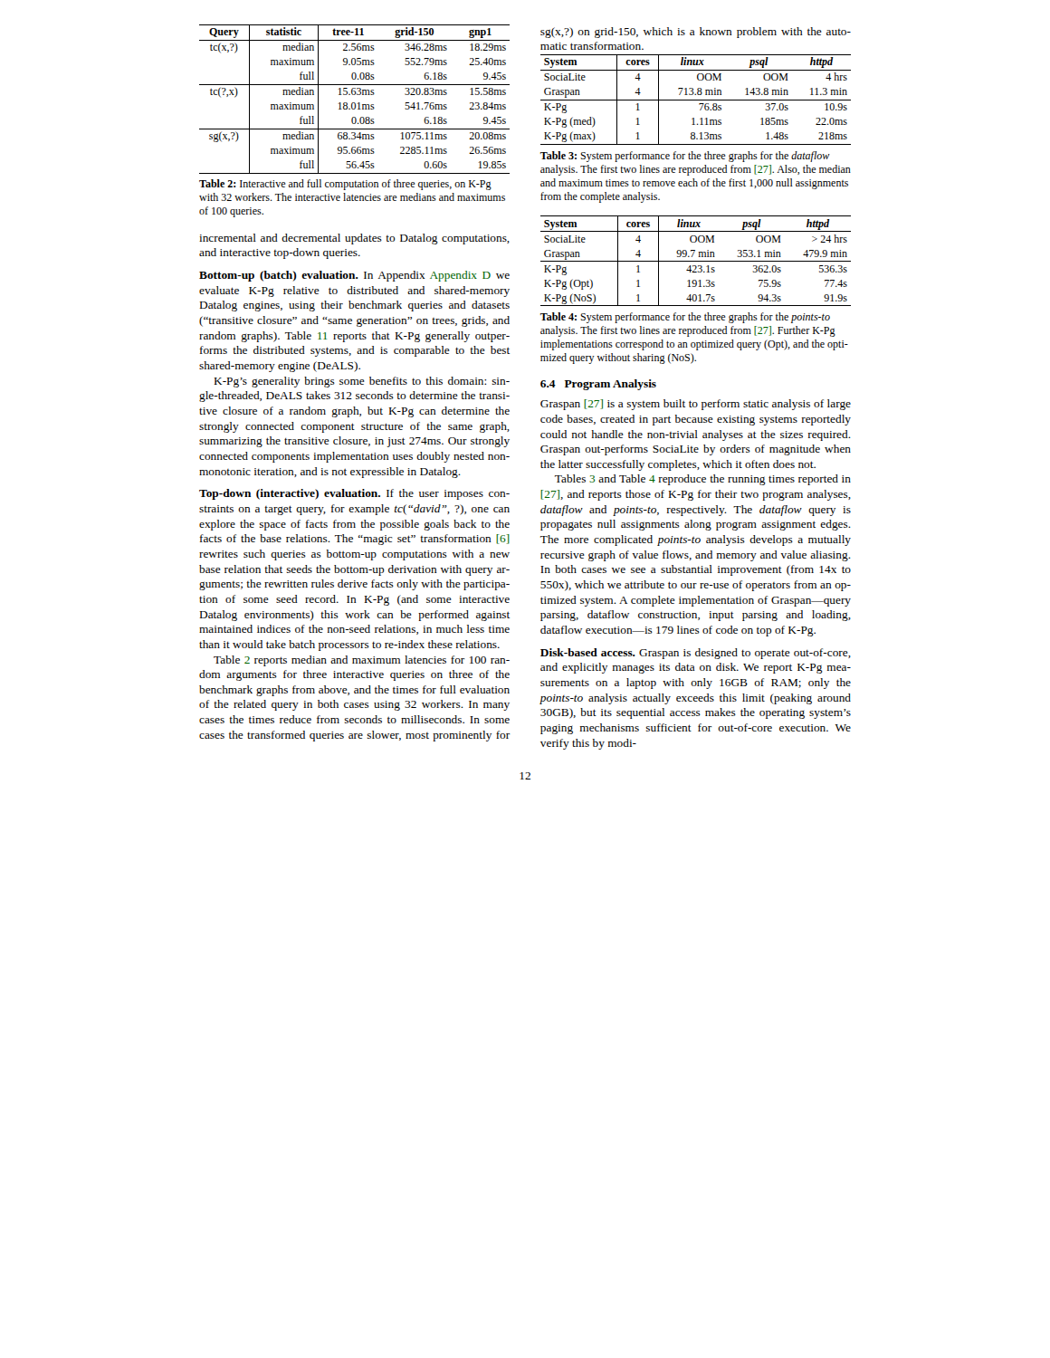Table 2: Interactive and full computation of three queries, on K-Pg with 32 workers. The interactive latencies are medians and maximums of 100 queries.
| Query | statistic | tree-11 | grid-150 | gnp1 |
| --- | --- | --- | --- | --- |
| tc(x,?) | median | 2.56ms | 346.28ms | 18.29ms |
| | maximum | 9.05ms | 552.79ms | 25.40ms |
| | full | 0.08s | 6.18s | 9.45s |
| tc(?,x) | median | 15.63ms | 320.83ms | 15.58ms |
| | maximum | 18.01ms | 541.76ms | 23.84ms |
| | full | 0.08s | 6.18s | 9.45s |
| sg(x,?) | median | 68.34ms | 1075.11ms | 20.08ms |
| | maximum | 95.66ms | 2285.11ms | 26.56ms |
| | full | 56.45s | 0.60s | 19.85s |
incremental and decremental updates to Datalog computations, and interactive top-down queries.
Bottom-up (batch) evaluation. In Appendix Appendix D we evaluate K-Pg relative to distributed and shared-memory Datalog engines, using their benchmark queries and datasets (“transitive closure” and “same generation” on trees, grids, and random graphs). Table 11 reports that K-Pg generally outperforms the distributed systems, and is comparable to the best shared-memory engine (DeALS).
K-Pg’s generality brings some benefits to this domain: single-threaded, DeALS takes 312 seconds to determine the transitive closure of a random graph, but K-Pg can determine the strongly connected component structure of the same graph, summarizing the transitive closure, in just 274ms. Our strongly connected components implementation uses doubly nested non-monotonic iteration, and is not expressible in Datalog.
Top-down (interactive) evaluation. If the user imposes constraints on a target query, for example tc(“david”, ?), one can explore the space of facts from the possible goals back to the facts of the base relations. The “magic set” transformation [6] rewrites such queries as bottom-up computations with a new base relation that seeds the bottom-up derivation with query arguments; the rewritten rules derive facts only with the participation of some seed record. In K-Pg (and some interactive Datalog environments) this work can be performed against maintained indices of the non-seed relations, in much less time than it would take batch processors to re-index these relations.
Table 2 reports median and maximum latencies for 100 random arguments for three interactive queries on three of the benchmark graphs from above, and the times for full evaluation of the related query in both cases using 32 workers. In many cases the times reduce from seconds to milliseconds. In some cases the transformed queries are slower, most prominently for sg(x,?) on grid-150, which is a known problem with the automatic transformation.
Table 3: System performance for the three graphs for the dataflow analysis. The first two lines are reproduced from [27] . Also, the median and maximum times to remove each of the first 1,000 null assignments from the complete analysis.
| System | cores | linux | psql | httpd |
| --- | --- | --- | --- | --- |
| SociaLite | 4 | OOM | OOM | 4 hrs |
| Graspan | 4 | 713.8 min | 143.8 min | 11.3 min |
| K-Pg | 1 | 76.8s | 37.0s | 10.9s |
| K-Pg (med) | 1 | 1.11ms | 185ms | 22.0ms |
| K-Pg (max) | 1 | 8.13ms | 1.48s | 218ms |
Table 4: System performance for the three graphs for the points-to analysis. The first two lines are reproduced from [27] . Further K-Pg implementations correspond to an optimized query (Opt), and the optimized query without sharing (NoS).
| System | cores | linux | psql | httpd |
| --- | --- | --- | --- | --- |
| SociaLite | 4 | OOM | OOM | > 24 hrs |
| Graspan | 4 | 99.7 min | 353.1 min | 479.9 min |
| K-Pg | 1 | 423.1s | 362.0s | 536.3s |
| K-Pg (Opt) | 1 | 191.3s | 75.9s | 77.4s |
| K-Pg (NoS) | 1 | 401.7s | 94.3s | 91.9s |
6.4 Program Analysis
Graspan [27] is a system built to perform static analysis of large code bases, created in part because existing systems reportedly could not handle the non-trivial analyses at the sizes required. Graspan out-performs SociaLite by orders of magnitude when the latter successfully completes, which it often does not.
Tables 3 and Table 4 reproduce the running times reported in [27], and reports those of K-Pg for their two program analyses, dataflow and points-to, respectively. The dataflow query is propagates null assignments along program assignment edges. The more complicated points-to analysis develops a mutually recursive graph of value flows, and memory and value aliasing. In both cases we see a substantial improvement (from 14x to 550x), which we attribute to our re-use of operators from an optimized system. A complete implementation of Graspan—query parsing, dataflow construction, input parsing and loading, dataflow execution—is 179 lines of code on top of K-Pg.
Disk-based access. Graspan is designed to operate out-of-core, and explicitly manages its data on disk. We report K-Pg measurements on a laptop with only 16GB of RAM; only the points-to analysis actually exceeds this limit (peaking around 30GB), but its sequential access makes the operating system’s paging mechanisms sufficient for out-of-core execution. We verify this by modi-
12